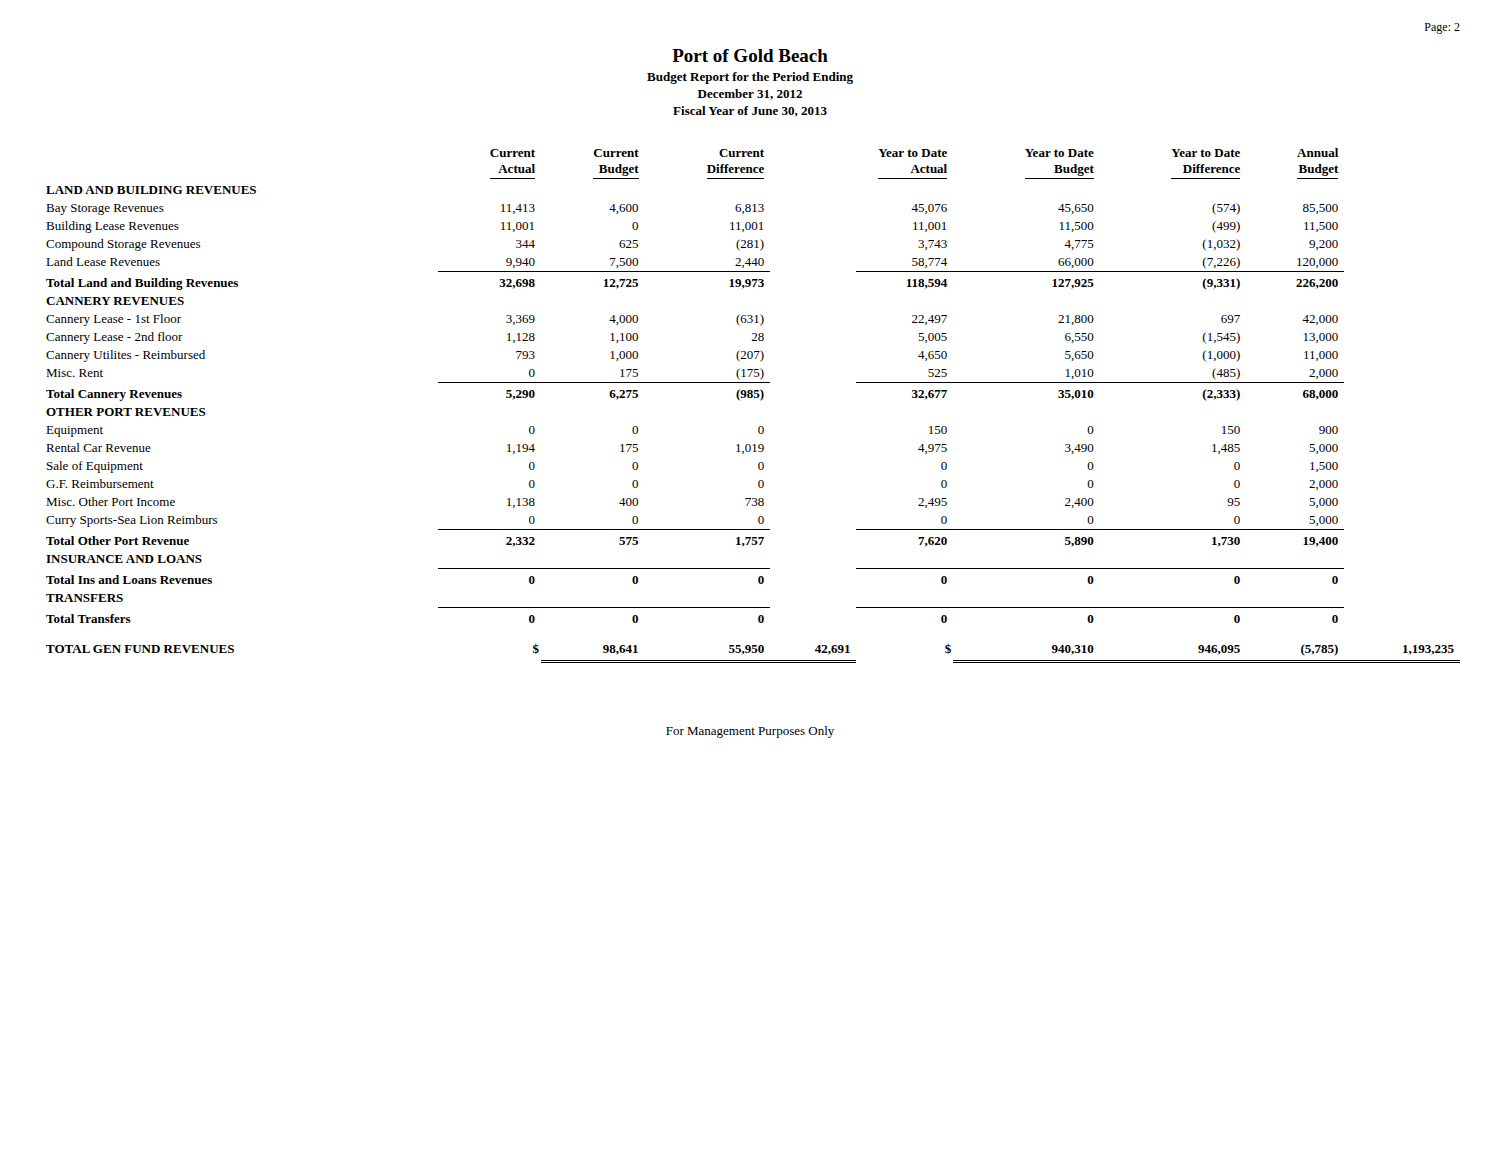Page: 2
Port of Gold Beach
Budget Report for the Period Ending
December 31, 2012
Fiscal Year of June 30, 2013
| | Current Actual | Current Budget | Current Difference | Year to Date Actual | Year to Date Budget | Year to Date Difference | Annual Budget |
| --- | --- | --- | --- | --- | --- | --- | --- |
| LAND AND BUILDING REVENUES |
| Bay Storage Revenues | 11,413 | 4,600 | 6,813 | | 45,076 | 45,650 | (574) | 85,500 |
| Building Lease Revenues | 11,001 | 0 | 11,001 | | 11,001 | 11,500 | (499) | 11,500 |
| Compound Storage Revenues | 344 | 625 | (281) | | 3,743 | 4,775 | (1,032) | 9,200 |
| Land Lease Revenues | 9,940 | 7,500 | 2,440 | | 58,774 | 66,000 | (7,226) | 120,000 |
| Total Land and Building Revenues | 32,698 | 12,725 | 19,973 | | 118,594 | 127,925 | (9,331) | 226,200 |
| CANNERY REVENUES |
| Cannery Lease - 1st Floor | 3,369 | 4,000 | (631) | | 22,497 | 21,800 | 697 | 42,000 |
| Cannery Lease - 2nd floor | 1,128 | 1,100 | 28 | | 5,005 | 6,550 | (1,545) | 13,000 |
| Cannery Utilites - Reimbursed | 793 | 1,000 | (207) | | 4,650 | 5,650 | (1,000) | 11,000 |
| Misc. Rent | 0 | 175 | (175) | | 525 | 1,010 | (485) | 2,000 |
| Total Cannery Revenues | 5,290 | 6,275 | (985) | | 32,677 | 35,010 | (2,333) | 68,000 |
| OTHER PORT REVENUES |
| Equipment | 0 | 0 | 0 | | 150 | 0 | 150 | 900 |
| Rental Car Revenue | 1,194 | 175 | 1,019 | | 4,975 | 3,490 | 1,485 | 5,000 |
| Sale of Equipment | 0 | 0 | 0 | | 0 | 0 | 0 | 1,500 |
| G.F. Reimbursement | 0 | 0 | 0 | | 0 | 0 | 0 | 2,000 |
| Misc. Other Port Income | 1,138 | 400 | 738 | | 2,495 | 2,400 | 95 | 5,000 |
| Curry Sports-Sea Lion Reimburs | 0 | 0 | 0 | | 0 | 0 | 0 | 5,000 |
| Total Other Port Revenue | 2,332 | 575 | 1,757 | | 7,620 | 5,890 | 1,730 | 19,400 |
| INSURANCE AND LOANS |
| Total Ins and Loans Revenues | 0 | 0 | 0 | | 0 | 0 | 0 | 0 |
| TRANSFERS |
| Total Transfers | 0 | 0 | 0 | | 0 | 0 | 0 | 0 |
| TOTAL GEN FUND REVENUES | $ | 98,641 | 55,950 | 42,691 | $ | 940,310 | 946,095 | (5,785) | 1,193,235 |
For Management Purposes Only